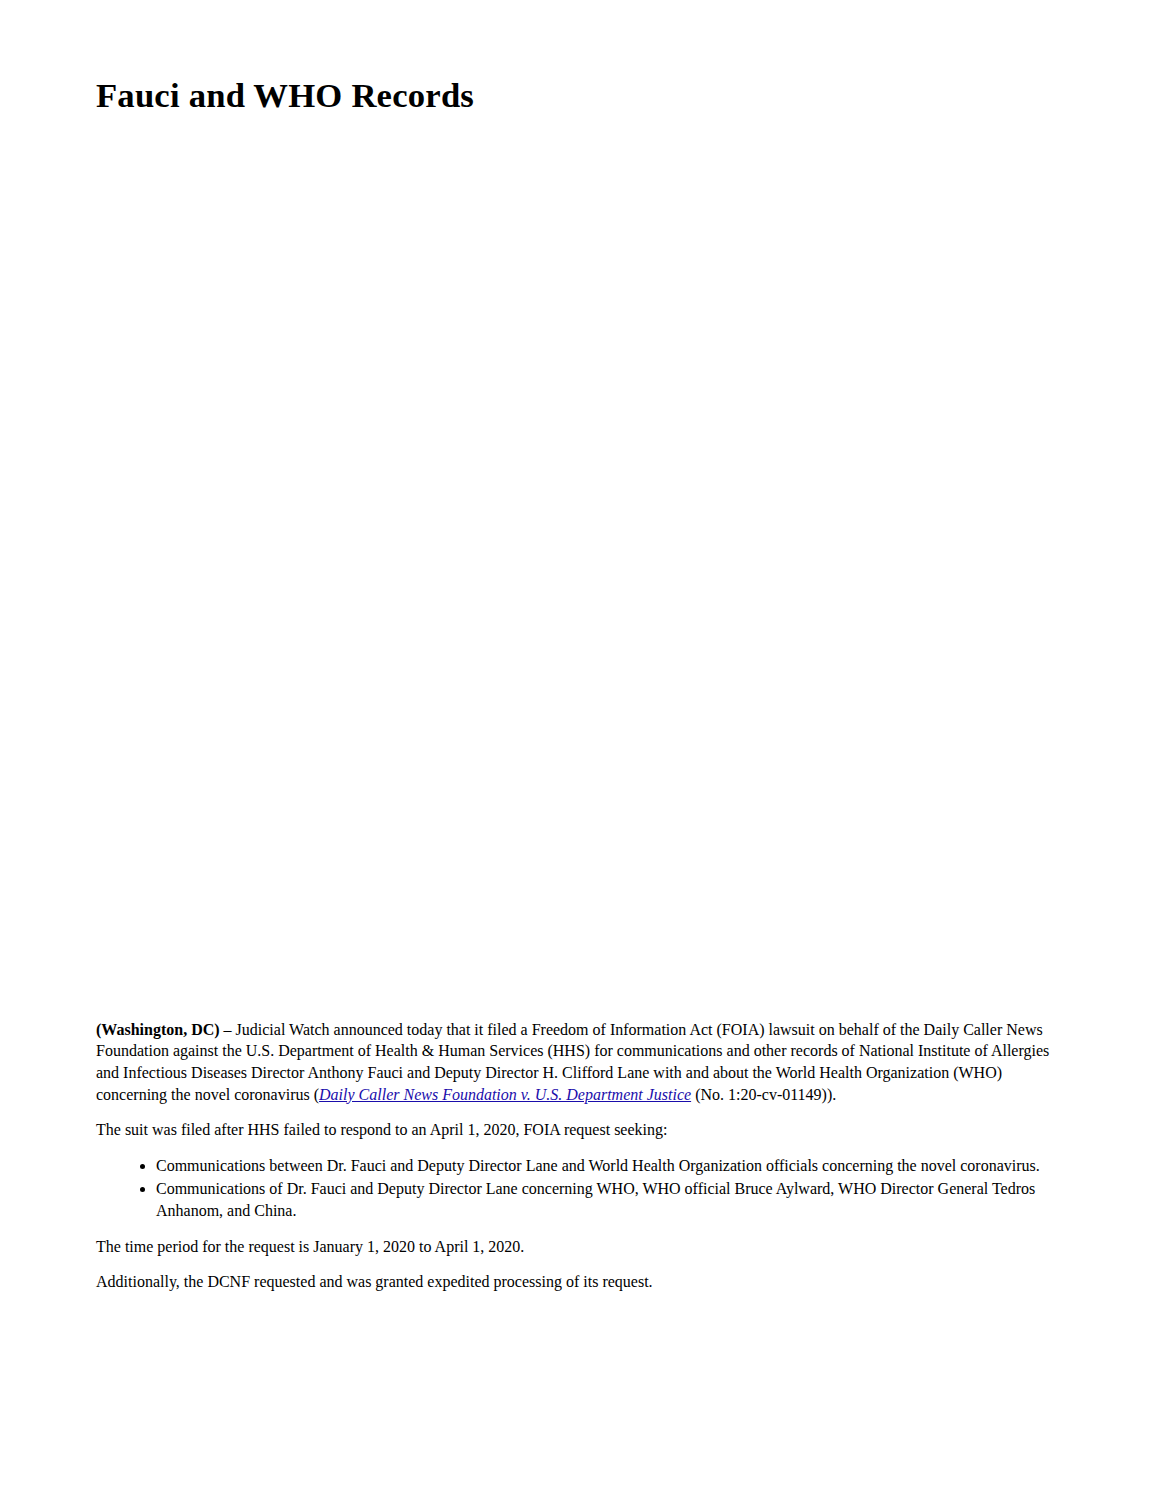Fauci and WHO Records
(Washington, DC) – Judicial Watch announced today that it filed a Freedom of Information Act (FOIA) lawsuit on behalf of the Daily Caller News Foundation against the U.S. Department of Health & Human Services (HHS) for communications and other records of National Institute of Allergies and Infectious Diseases Director Anthony Fauci and Deputy Director H. Clifford Lane with and about the World Health Organization (WHO) concerning the novel coronavirus (Daily Caller News Foundation v. U.S. Department Justice (No. 1:20-cv-01149)).
The suit was filed after HHS failed to respond to an April 1, 2020, FOIA request seeking:
Communications between Dr. Fauci and Deputy Director Lane and World Health Organization officials concerning the novel coronavirus.
Communications of Dr. Fauci and Deputy Director Lane concerning WHO, WHO official Bruce Aylward, WHO Director General Tedros Anhanom, and China.
The time period for the request is January 1, 2020 to April 1, 2020.
Additionally, the DCNF requested and was granted expedited processing of its request.